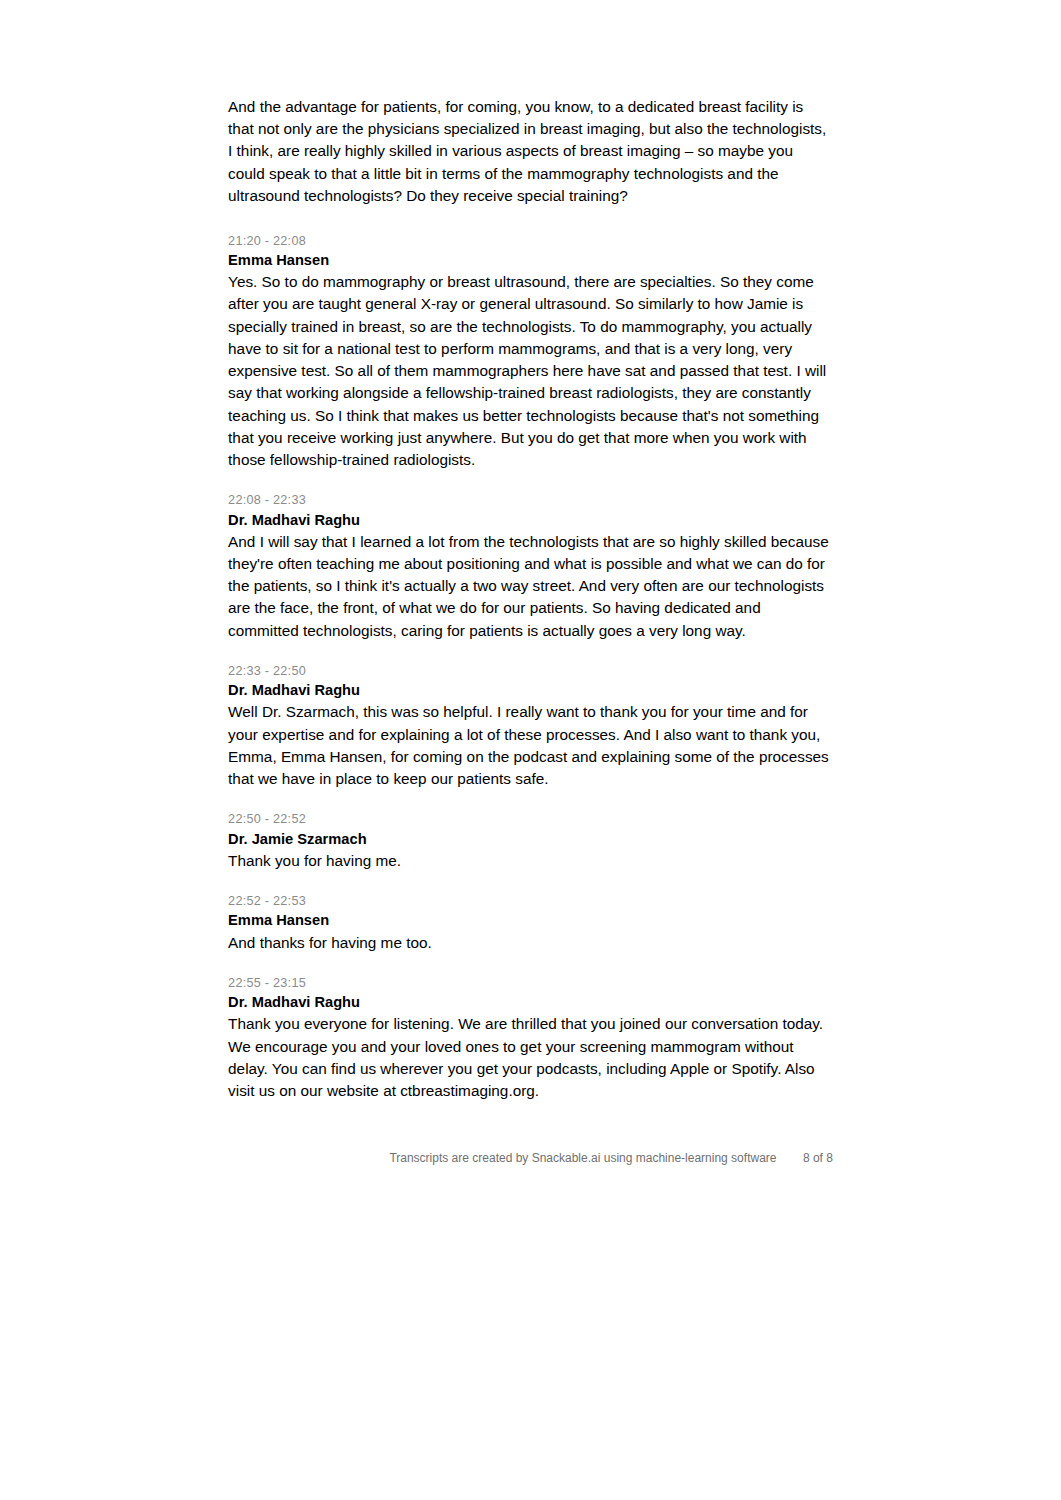And the advantage for patients, for coming, you know, to a dedicated breast facility is that not only are the physicians specialized in breast imaging, but also the technologists, I think, are really highly skilled in various aspects of breast imaging – so maybe you could speak to that a little bit in terms of the mammography technologists and the ultrasound technologists? Do they receive special training?
21:20 - 22:08
Emma Hansen
Yes. So to do mammography or breast ultrasound, there are specialties. So they come after you are taught general X-ray or general ultrasound. So similarly to how Jamie is specially trained in breast, so are the technologists. To do mammography, you actually have to sit for a national test to perform mammograms, and that is a very long, very expensive test. So all of them mammographers here have sat and passed that test. I will say that working alongside a fellowship-trained breast radiologists, they are constantly teaching us. So I think that makes us better technologists because that's not something that you receive working just anywhere. But you do get that more when you work with those fellowship-trained radiologists.
22:08 - 22:33
Dr. Madhavi Raghu
And I will say that I learned a lot from the technologists that are so highly skilled because they're often teaching me about positioning and what is possible and what we can do for the patients, so I think it's actually a two way street. And very often are our technologists are the face, the front, of what we do for our patients. So having dedicated and committed technologists, caring for patients is actually goes a very long way.
22:33 - 22:50
Dr. Madhavi Raghu
Well Dr. Szarmach, this was so helpful. I really want to thank you for your time and for your expertise and for explaining a lot of these processes. And I also want to thank you, Emma, Emma Hansen, for coming on the podcast and explaining some of the processes that we have in place to keep our patients safe.
22:50 - 22:52
Dr. Jamie Szarmach
Thank you for having me.
22:52 - 22:53
Emma Hansen
And thanks for having me too.
22:55 - 23:15
Dr. Madhavi Raghu
Thank you everyone for listening. We are thrilled that you joined our conversation today. We encourage you and your loved ones to get your screening mammogram without delay. You can find us wherever you get your podcasts, including Apple or Spotify. Also visit us on our website at ctbreastimaging.org.
Transcripts are created by Snackable.ai using machine-learning software8 of 8